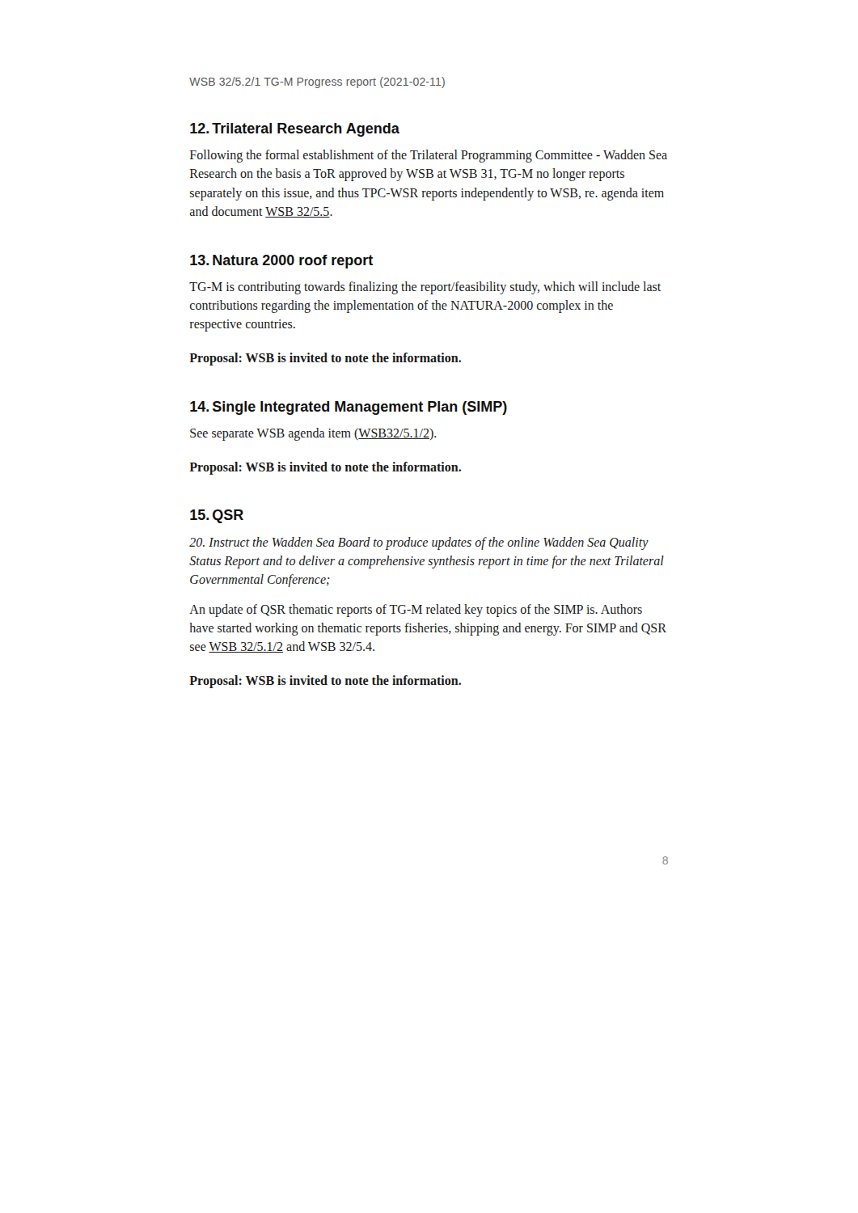WSB 32/5.2/1 TG-M Progress report (2021-02-11)
12. Trilateral Research Agenda
Following the formal establishment of the Trilateral Programming Committee - Wadden Sea Research on the basis a ToR approved by WSB at WSB 31, TG-M no longer reports separately on this issue, and thus TPC-WSR reports independently to WSB, re. agenda item and document WSB 32/5.5.
13. Natura 2000 roof report
TG-M is contributing towards finalizing the report/feasibility study, which will include last contributions regarding the implementation of the NATURA-2000 complex in the respective countries.
Proposal: WSB is invited to note the information.
14. Single Integrated Management Plan (SIMP)
See separate WSB agenda item (WSB32/5.1/2).
Proposal: WSB is invited to note the information.
15. QSR
20. Instruct the Wadden Sea Board to produce updates of the online Wadden Sea Quality Status Report and to deliver a comprehensive synthesis report in time for the next Trilateral Governmental Conference;
An update of QSR thematic reports of TG-M related key topics of the SIMP is. Authors have started working on thematic reports fisheries, shipping and energy. For SIMP and QSR see WSB 32/5.1/2 and WSB 32/5.4.
Proposal: WSB is invited to note the information.
8